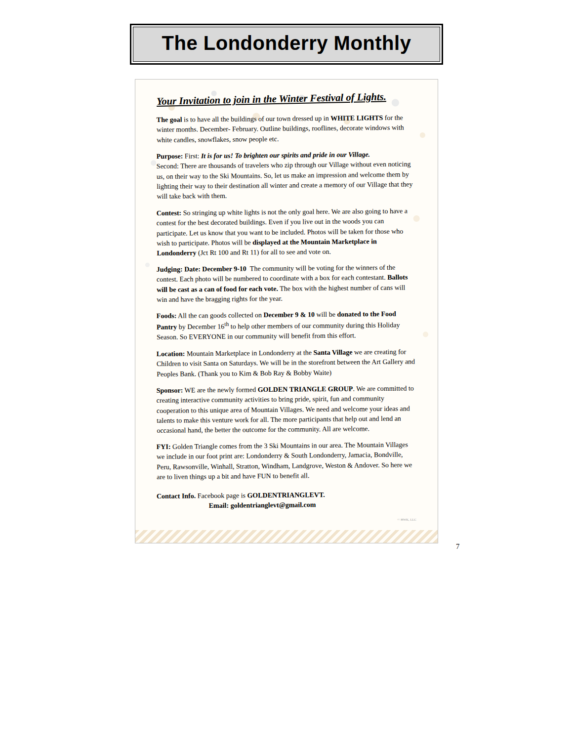The Londonderry Monthly
Your Invitation to join in the Winter Festival of Lights.
The goal is to have all the buildings of our town dressed up in WHITE LIGHTS for the winter months. December- February. Outline buildings, rooflines, decorate windows with white candles, snowflakes, snow people etc.
Purpose: First: It is for us! To brighten our spirits and pride in our Village.
Second: There are thousands of travelers who zip through our Village without even noticing us, on their way to the Ski Mountains. So, let us make an impression and welcome them by lighting their way to their destination all winter and create a memory of our Village that they will take back with them.
Contest: So stringing up white lights is not the only goal here. We are also going to have a contest for the best decorated buildings. Even if you live out in the woods you can participate. Let us know that you want to be included. Photos will be taken for those who wish to participate. Photos will be displayed at the Mountain Marketplace in Londonderry (Jct Rt 100 and Rt 11) for all to see and vote on.
Judging: Date: December 9-10 The community will be voting for the winners of the contest. Each photo will be numbered to coordinate with a box for each contestant. Ballots will be cast as a can of food for each vote. The box with the highest number of cans will win and have the bragging rights for the year.
Foods: All the can goods collected on December 9 & 10 will be donated to the Food Pantry by December 16th to help other members of our community during this Holiday Season. So EVERYONE in our community will benefit from this effort.
Location: Mountain Marketplace in Londonderry at the Santa Village we are creating for Children to visit Santa on Saturdays. We will be in the storefront between the Art Gallery and Peoples Bank. (Thank you to Kim & Bob Ray & Bobby Waite)
Sponsor: WE are the newly formed GOLDEN TRIANGLE GROUP. We are committed to creating interactive community activities to bring pride, spirit, fun and community cooperation to this unique area of Mountain Villages. We need and welcome your ideas and talents to make this venture work for all. The more participants that help out and lend an occasional hand, the better the outcome for the community. All are welcome.
FYI: Golden Triangle comes from the 3 Ski Mountains in our area. The Mountain Villages we include in our foot print are: Londonderry & South Londonderry, Jamacia, Bondville, Peru, Rawsonville, Winhall, Stratton, Windham, Landgrove, Weston & Andover. So here we are to liven things up a bit and have FUN to benefit all.
Contact Info. Facebook page is GOLDENTRIANGLEVT. Email: goldentrianglevt@gmail.com
© HWK, LLC
7